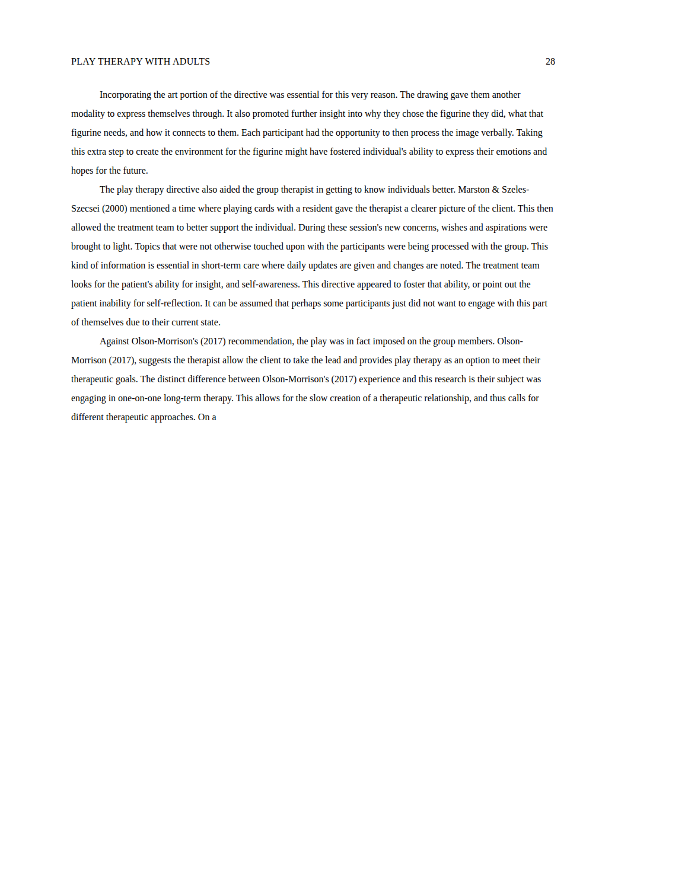Play Therapy with Adults 28
Incorporating the art portion of the directive was essential for this very reason. The drawing gave them another modality to express themselves through. It also promoted further insight into why they chose the figurine they did, what that figurine needs, and how it connects to them. Each participant had the opportunity to then process the image verbally. Taking this extra step to create the environment for the figurine might have fostered individual's ability to express their emotions and hopes for the future.
The play therapy directive also aided the group therapist in getting to know individuals better. Marston & Szeles-Szecsei (2000) mentioned a time where playing cards with a resident gave the therapist a clearer picture of the client. This then allowed the treatment team to better support the individual. During these session's new concerns, wishes and aspirations were brought to light. Topics that were not otherwise touched upon with the participants were being processed with the group. This kind of information is essential in short-term care where daily updates are given and changes are noted. The treatment team looks for the patient's ability for insight, and self-awareness. This directive appeared to foster that ability, or point out the patient inability for self-reflection. It can be assumed that perhaps some participants just did not want to engage with this part of themselves due to their current state.
Against Olson-Morrison's (2017) recommendation, the play was in fact imposed on the group members. Olson-Morrison (2017), suggests the therapist allow the client to take the lead and provides play therapy as an option to meet their therapeutic goals. The distinct difference between Olson-Morrison's (2017) experience and this research is their subject was engaging in one-on-one long-term therapy. This allows for the slow creation of a therapeutic relationship, and thus calls for different therapeutic approaches. On a